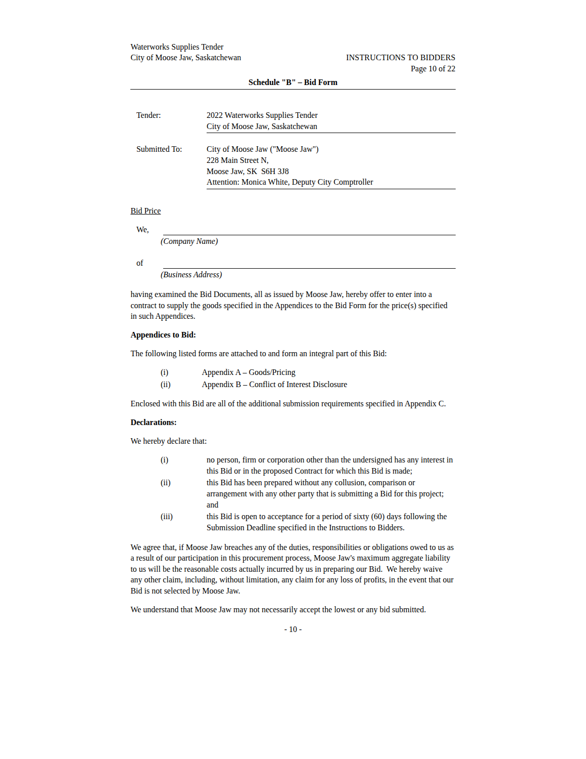| Waterworks Supplies Tender | |
| City of Moose Jaw, Saskatchewan | INSTRUCTIONS TO BIDDERS |
| | Page 10 of 22 |
Schedule "B" – Bid Form
| Tender: | 2022 Waterworks Supplies Tender City of Moose Jaw, Saskatchewan |
| Submitted To: | City of Moose Jaw ("Moose Jaw") 228 Main Street N, Moose Jaw, SK S6H 3J8 Attention: Monica White, Deputy City Comptroller |
Bid Price
| We, | |
(Company Name)
| of | |
(Business Address)
having examined the Bid Documents, all as issued by Moose Jaw, hereby offer to enter into a contract to supply the goods specified in the Appendices to the Bid Form for the price(s) specified in such Appendices.
Appendices to Bid:
The following listed forms are attached to and form an integral part of this Bid:
(i) Appendix A – Goods/Pricing
(ii) Appendix B – Conflict of Interest Disclosure
Enclosed with this Bid are all of the additional submission requirements specified in Appendix C.
Declarations:
We hereby declare that:
(i) no person, firm or corporation other than the undersigned has any interest in this Bid or in the proposed Contract for which this Bid is made;
(ii) this Bid has been prepared without any collusion, comparison or arrangement with any other party that is submitting a Bid for this project; and
(iii) this Bid is open to acceptance for a period of sixty (60) days following the Submission Deadline specified in the Instructions to Bidders.
We agree that, if Moose Jaw breaches any of the duties, responsibilities or obligations owed to us as a result of our participation in this procurement process, Moose Jaw's maximum aggregate liability to us will be the reasonable costs actually incurred by us in preparing our Bid. We hereby waive any other claim, including, without limitation, any claim for any loss of profits, in the event that our Bid is not selected by Moose Jaw.
We understand that Moose Jaw may not necessarily accept the lowest or any bid submitted.
- 10 -